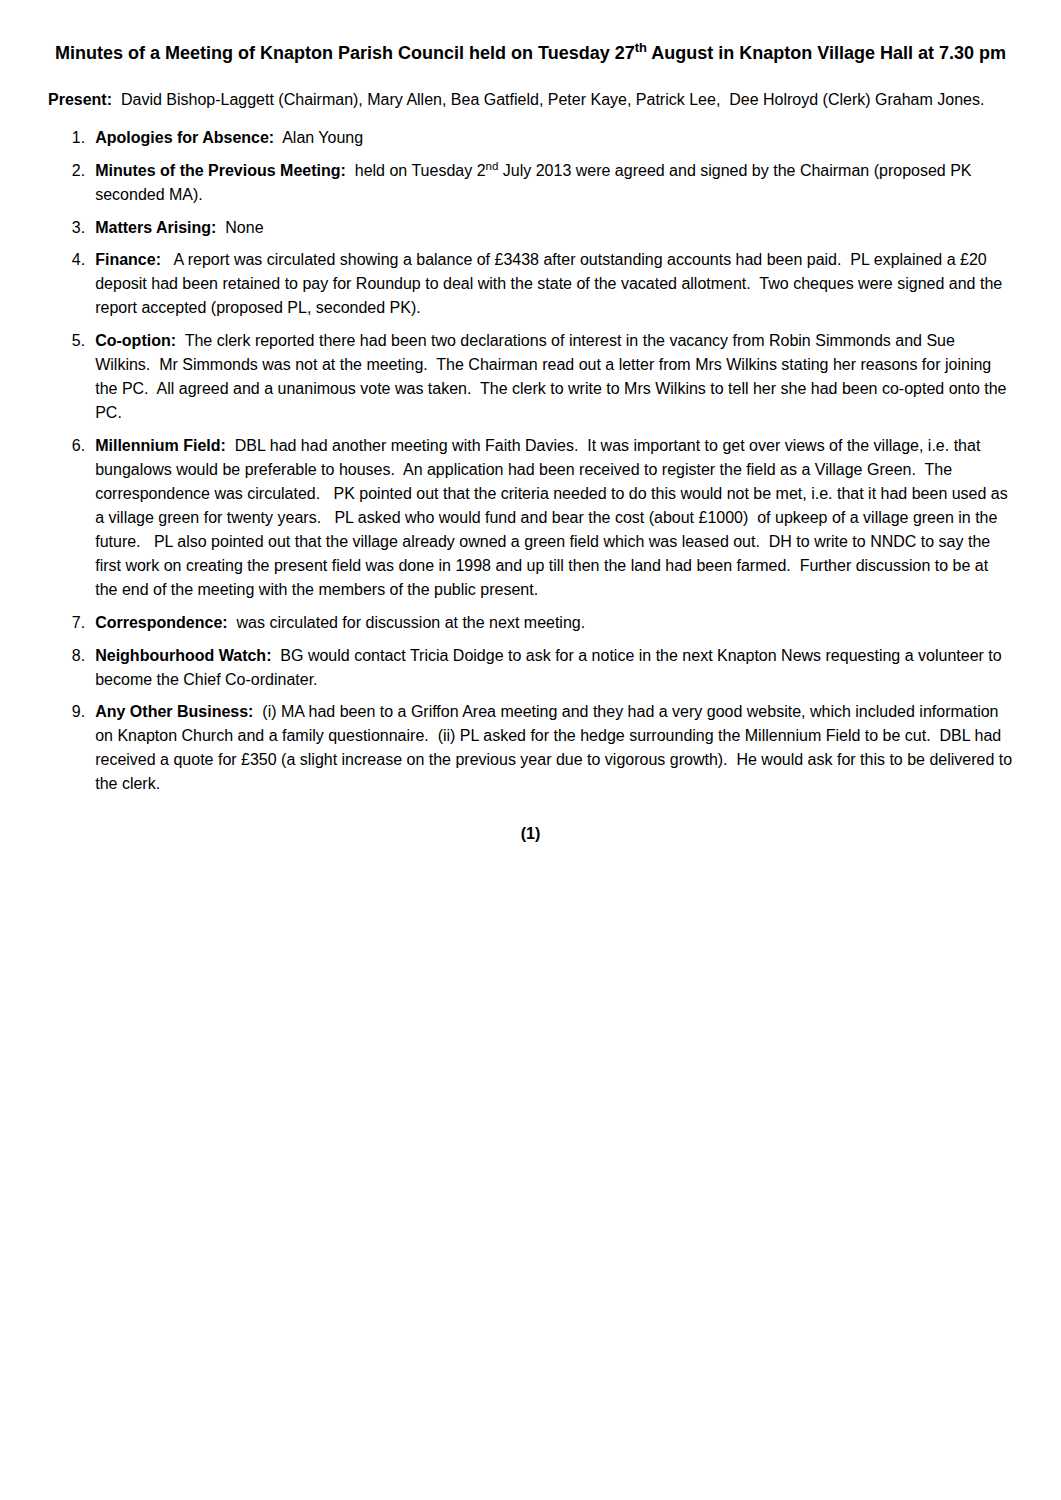Minutes of a Meeting of Knapton Parish Council held on Tuesday 27th August in Knapton Village Hall at 7.30 pm
Present: David Bishop-Laggett (Chairman), Mary Allen, Bea Gatfield, Peter Kaye, Patrick Lee, Dee Holroyd (Clerk) Graham Jones.
Apologies for Absence: Alan Young
Minutes of the Previous Meeting: held on Tuesday 2nd July 2013 were agreed and signed by the Chairman (proposed PK seconded MA).
Matters Arising: None
Finance: A report was circulated showing a balance of £3438 after outstanding accounts had been paid. PL explained a £20 deposit had been retained to pay for Roundup to deal with the state of the vacated allotment. Two cheques were signed and the report accepted (proposed PL, seconded PK).
Co-option: The clerk reported there had been two declarations of interest in the vacancy from Robin Simmonds and Sue Wilkins. Mr Simmonds was not at the meeting. The Chairman read out a letter from Mrs Wilkins stating her reasons for joining the PC. All agreed and a unanimous vote was taken. The clerk to write to Mrs Wilkins to tell her she had been co-opted onto the PC.
Millennium Field: DBL had had another meeting with Faith Davies. It was important to get over views of the village, i.e. that bungalows would be preferable to houses. An application had been received to register the field as a Village Green. The correspondence was circulated. PK pointed out that the criteria needed to do this would not be met, i.e. that it had been used as a village green for twenty years. PL asked who would fund and bear the cost (about £1000) of upkeep of a village green in the future. PL also pointed out that the village already owned a green field which was leased out. DH to write to NNDC to say the first work on creating the present field was done in 1998 and up till then the land had been farmed. Further discussion to be at the end of the meeting with the members of the public present.
Correspondence: was circulated for discussion at the next meeting.
Neighbourhood Watch: BG would contact Tricia Doidge to ask for a notice in the next Knapton News requesting a volunteer to become the Chief Co-ordinater.
Any Other Business: (i) MA had been to a Griffon Area meeting and they had a very good website, which included information on Knapton Church and a family questionnaire. (ii) PL asked for the hedge surrounding the Millennium Field to be cut. DBL had received a quote for £350 (a slight increase on the previous year due to vigorous growth). He would ask for this to be delivered to the clerk.
(1)